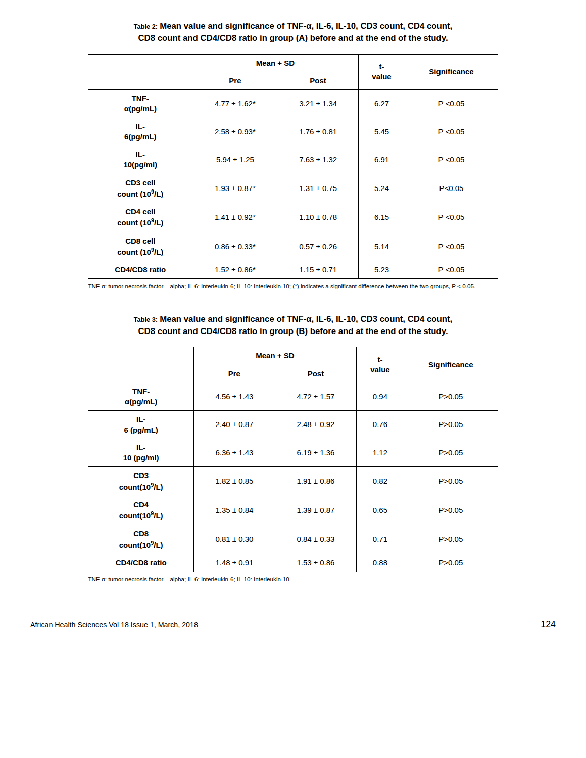Table 2: Mean value and significance of TNF-α, IL-6, IL-10, CD3 count, CD4 count, CD8 count and CD4/CD8 ratio in group (A) before and at the end of the study.
| | Mean + SD | t- value | Significance |
| --- | --- | --- | --- |
| Pre | Post |
| TNF- α(pg/mL) | 4.77 ± 1.62* | 3.21 ± 1.34 | 6.27 | P <0.05 |
| IL- 6(pg/mL) | 2.58 ± 0.93* | 1.76 ± 0.81 | 5.45 | P <0.05 |
| IL- 10(pg/ml) | 5.94 ± 1.25 | 7.63 ± 1.32 | 6.91 | P <0.05 |
| CD3 cell count (10 9 /L) | 1.93 ± 0.87* | 1.31 ± 0.75 | 5.24 | P<0.05 |
| CD4 cell count (10 9 /L) | 1.41 ± 0.92* | 1.10 ± 0.78 | 6.15 | P <0.05 |
| CD8 cell count (10 9 /L) | 0.86 ± 0.33* | 0.57 ± 0.26 | 5.14 | P <0.05 |
| CD4/CD8 ratio | 1.52 ± 0.86* | 1.15 ± 0.71 | 5.23 | P <0.05 |
TNF-α: tumor necrosis factor – alpha; IL-6: Interleukin-6; IL-10: Interleukin-10; (*) indicates a significant difference between the two groups, P < 0.05.
Table 3: Mean value and significance of TNF-α, IL-6, IL-10, CD3 count, CD4 count, CD8 count and CD4/CD8 ratio in group (B) before and at the end of the study.
| | Mean + SD | t- value | Significance |
| --- | --- | --- | --- |
| Pre | Post |
| TNF- α(pg/mL) | 4.56 ± 1.43 | 4.72 ± 1.57 | 0.94 | P>0.05 |
| IL- 6 (pg/mL) | 2.40 ± 0.87 | 2.48 ± 0.92 | 0.76 | P>0.05 |
| IL- 10 (pg/ml) | 6.36 ± 1.43 | 6.19 ± 1.36 | 1.12 | P>0.05 |
| CD3 count(10 9 /L) | 1.82 ± 0.85 | 1.91 ± 0.86 | 0.82 | P>0.05 |
| CD4 count(10 9 /L) | 1.35 ± 0.84 | 1.39 ± 0.87 | 0.65 | P>0.05 |
| CD8 count(10 9 /L) | 0.81 ± 0.30 | 0.84 ± 0.33 | 0.71 | P>0.05 |
| CD4/CD8 ratio | 1.48 ± 0.91 | 1.53 ± 0.86 | 0.88 | P>0.05 |
TNF-α: tumor necrosis factor – alpha; IL-6: Interleukin-6; IL-10: Interleukin-10.
African Health Sciences Vol 18 Issue 1, March, 2018 124